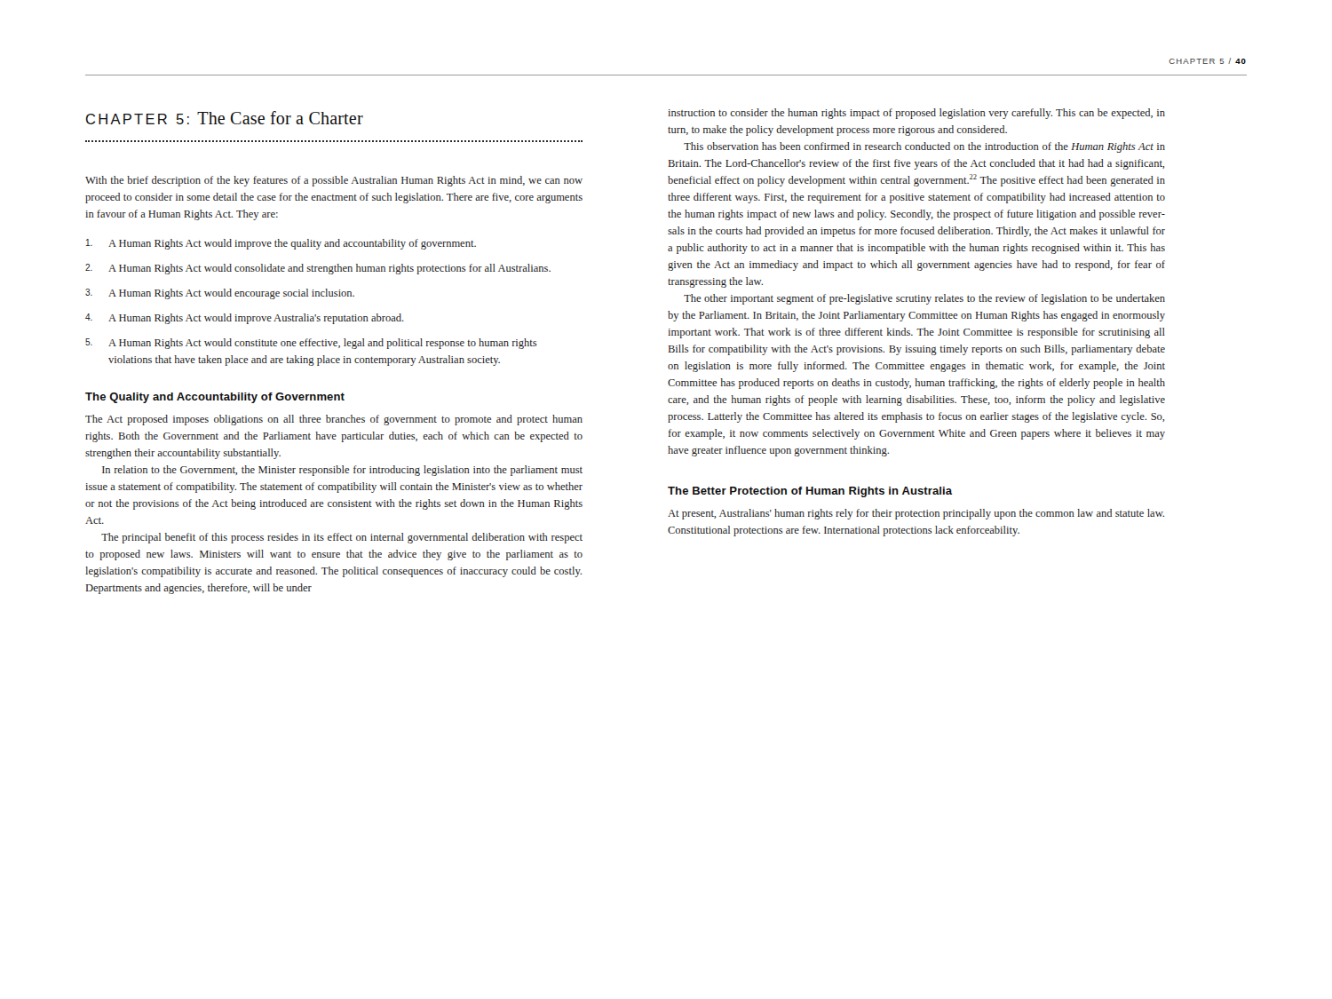Chapter 5 / 40
CHAPTER 5: The Case for a Charter
With the brief description of the key features of a possible Australian Human Rights Act in mind, we can now proceed to consider in some detail the case for the enactment of such legislation. There are five, core arguments in favour of a Human Rights Act. They are:
A Human Rights Act would improve the quality and accountability of government.
A Human Rights Act would consolidate and strengthen human rights protections for all Australians.
A Human Rights Act would encourage social inclusion.
A Human Rights Act would improve Australia's reputation abroad.
A Human Rights Act would constitute one effective, legal and political response to human rights violations that have taken place and are taking place in contemporary Australian society.
The Quality and Accountability of Government
The Act proposed imposes obligations on all three branches of government to promote and protect human rights. Both the Government and the Parliament have particular duties, each of which can be expected to strengthen their accountability substantially.
In relation to the Government, the Minister responsible for introducing legislation into the parliament must issue a statement of compatibility. The statement of compatibility will contain the Minister's view as to whether or not the provisions of the Act being introduced are consistent with the rights set down in the Human Rights Act.
The principal benefit of this process resides in its effect on internal governmental deliberation with respect to proposed new laws. Ministers will want to ensure that the advice they give to the parliament as to legislation's compatibility is accurate and reasoned. The political consequences of inaccuracy could be costly. Departments and agencies, therefore, will be under
instruction to consider the human rights impact of proposed legislation very carefully. This can be expected, in turn, to make the policy development process more rigorous and considered.
This observation has been confirmed in research conducted on the introduction of the Human Rights Act in Britain. The Lord-Chancellor's review of the first five years of the Act concluded that it had had a significant, beneficial effect on policy development within central government.22 The positive effect had been generated in three different ways. First, the requirement for a positive statement of compatibility had increased attention to the human rights impact of new laws and policy. Secondly, the prospect of future litigation and possible reversals in the courts had provided an impetus for more focused deliberation. Thirdly, the Act makes it unlawful for a public authority to act in a manner that is incompatible with the human rights recognised within it. This has given the Act an immediacy and impact to which all government agencies have had to respond, for fear of transgressing the law.
The other important segment of pre-legislative scrutiny relates to the review of legislation to be undertaken by the Parliament. In Britain, the Joint Parliamentary Committee on Human Rights has engaged in enormously important work. That work is of three different kinds. The Joint Committee is responsible for scrutinising all Bills for compatibility with the Act's provisions. By issuing timely reports on such Bills, parliamentary debate on legislation is more fully informed. The Committee engages in thematic work, for example, the Joint Committee has produced reports on deaths in custody, human trafficking, the rights of elderly people in health care, and the human rights of people with learning disabilities. These, too, inform the policy and legislative process. Latterly the Committee has altered its emphasis to focus on earlier stages of the legislative cycle. So, for example, it now comments selectively on Government White and Green papers where it believes it may have greater influence upon government thinking.
The Better Protection of Human Rights in Australia
At present, Australians' human rights rely for their protection principally upon the common law and statute law. Constitutional protections are few. International protections lack enforceability.